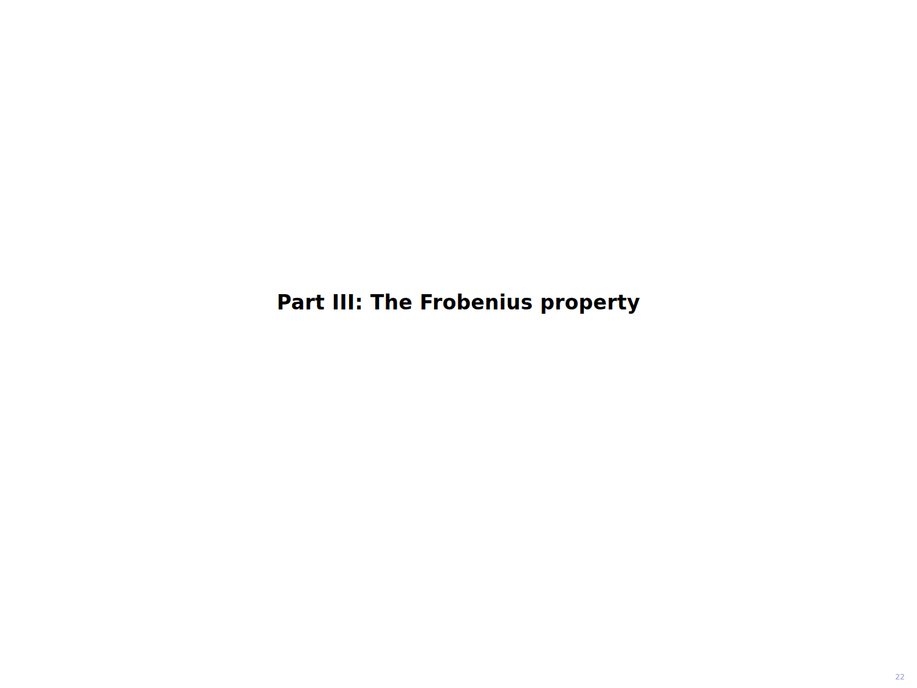Part III: The Frobenius property
22